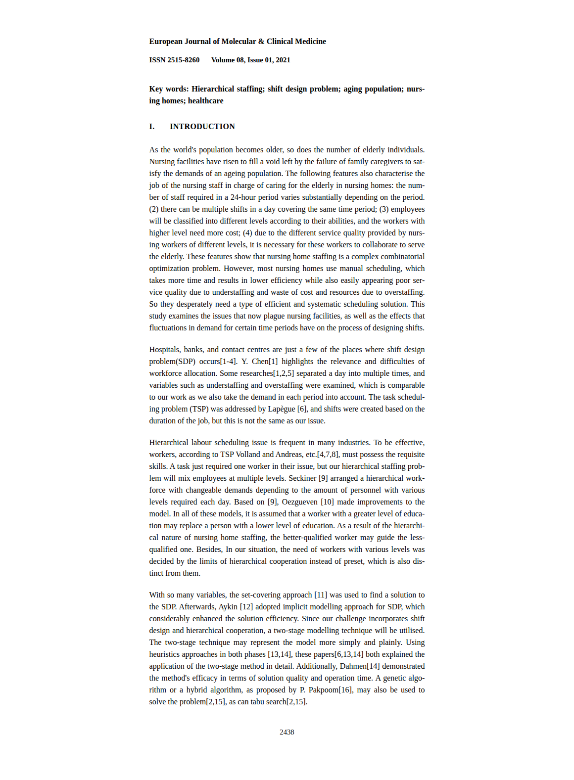European Journal of Molecular & Clinical Medicine
ISSN 2515-8260 Volume 08, Issue 01, 2021
Key words: Hierarchical staffing; shift design problem; aging population; nursing homes; healthcare
I. Introduction
As the world's population becomes older, so does the number of elderly individuals. Nursing facilities have risen to fill a void left by the failure of family caregivers to satisfy the demands of an ageing population. The following features also characterise the job of the nursing staff in charge of caring for the elderly in nursing homes: the number of staff required in a 24-hour period varies substantially depending on the period. (2) there can be multiple shifts in a day covering the same time period; (3) employees will be classified into different levels according to their abilities, and the workers with higher level need more cost; (4) due to the different service quality provided by nursing workers of different levels, it is necessary for these workers to collaborate to serve the elderly. These features show that nursing home staffing is a complex combinatorial optimization problem. However, most nursing homes use manual scheduling, which takes more time and results in lower efficiency while also easily appearing poor service quality due to understaffing and waste of cost and resources due to overstaffing. So they desperately need a type of efficient and systematic scheduling solution. This study examines the issues that now plague nursing facilities, as well as the effects that fluctuations in demand for certain time periods have on the process of designing shifts.
Hospitals, banks, and contact centres are just a few of the places where shift design problem(SDP) occurs[1-4]. Y. Chen[1] highlights the relevance and difficulties of workforce allocation. Some researches[1,2,5] separated a day into multiple times, and variables such as understaffing and overstaffing were examined, which is comparable to our work as we also take the demand in each period into account. The task scheduling problem (TSP) was addressed by Lapègue [6], and shifts were created based on the duration of the job, but this is not the same as our issue.
Hierarchical labour scheduling issue is frequent in many industries. To be effective, workers, according to TSP Volland and Andreas, etc.[4,7,8], must possess the requisite skills. A task just required one worker in their issue, but our hierarchical staffing problem will mix employees at multiple levels. Seckiner [9] arranged a hierarchical workforce with changeable demands depending to the amount of personnel with various levels required each day. Based on [9], Oezgueven [10] made improvements to the model. In all of these models, it is assumed that a worker with a greater level of education may replace a person with a lower level of education. As a result of the hierarchical nature of nursing home staffing, the better-qualified worker may guide the less-qualified one. Besides, In our situation, the need of workers with various levels was decided by the limits of hierarchical cooperation instead of preset, which is also distinct from them.
With so many variables, the set-covering approach [11] was used to find a solution to the SDP. Afterwards, Aykin [12] adopted implicit modelling approach for SDP, which considerably enhanced the solution efficiency. Since our challenge incorporates shift design and hierarchical cooperation, a two-stage modelling technique will be utilised. The two-stage technique may represent the model more simply and plainly. Using heuristics approaches in both phases [13,14], these papers[6,13,14] both explained the application of the two-stage method in detail. Additionally, Dahmen[14] demonstrated the method's efficacy in terms of solution quality and operation time. A genetic algorithm or a hybrid algorithm, as proposed by P. Pakpoom[16], may also be used to solve the problem[2,15], as can tabu search[2,15].
2438